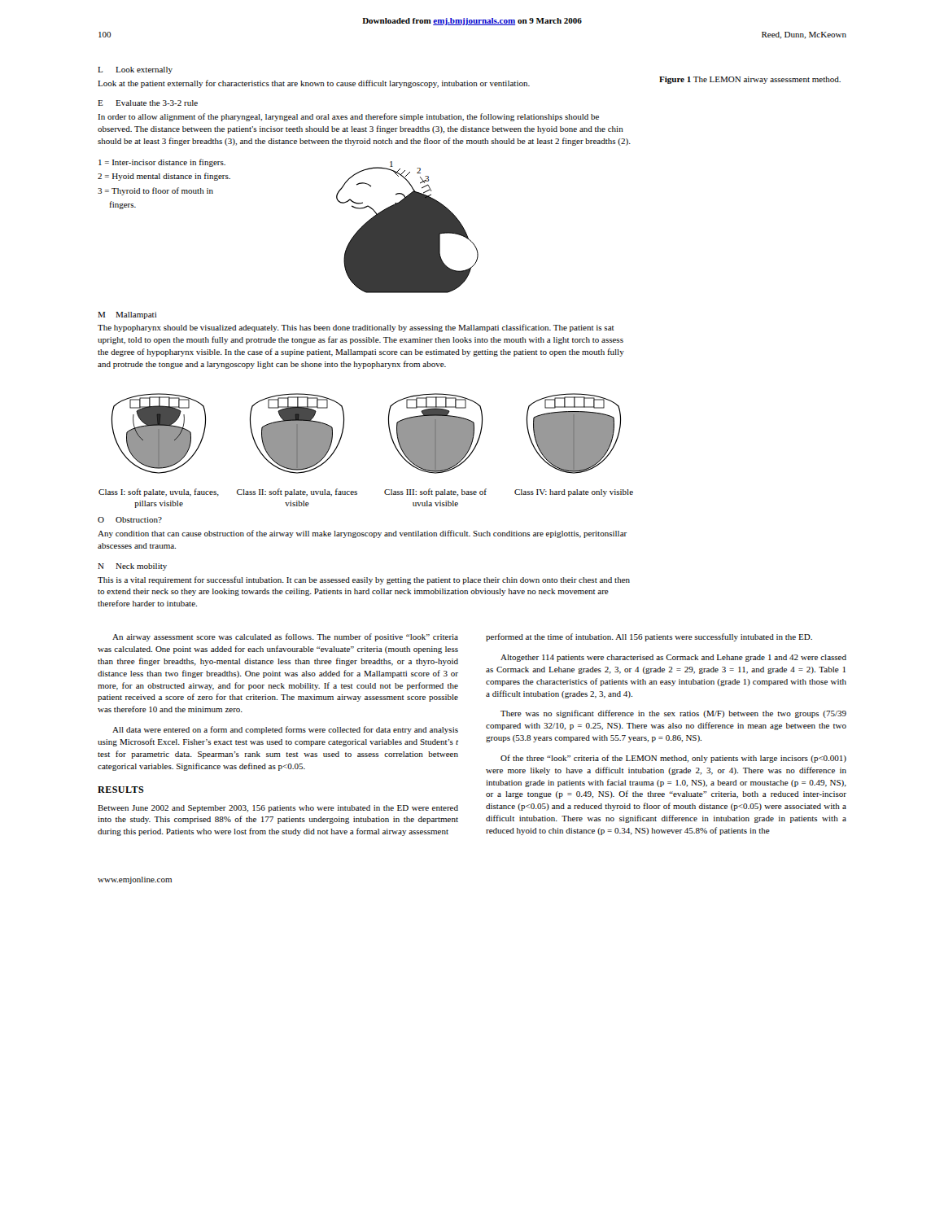Downloaded from emj.bmjjournals.com on 9 March 2006
100 Reed, Dunn, McKeown
Figure 1 The LEMON airway assessment method.
LLook externally
Look at the patient externally for characteristics that are known to cause difficult laryngoscopy, intubation or ventilation.
EEvaluate the 3-3-2 rule
In order to allow alignment of the pharyngeal, laryngeal and oral axes and therefore simple intubation, the following relationships should be observed. The distance between the patient's incisor teeth should be at least 3 finger breadths (3), the distance between the hyoid bone and the chin should be at least 3 finger breadths (3), and the distance between the thyroid notch and the floor of the mouth should be at least 2 finger breadths (2).
1 = Inter-incisor distance in fingers.
2 = Hyoid mental distance in fingers.
3 = Thyroid to floor of mouth in
fingers.
1 2 3
MMallampati
The hypopharynx should be visualized adequately. This has been done traditionally by assessing the Mallampati classification. The patient is sat upright, told to open the mouth fully and protrude the tongue as far as possible. The examiner then looks into the mouth with a light torch to assess the degree of hypopharynx visible. In the case of a supine patient, Mallampati score can be estimated by getting the patient to open the mouth fully and protrude the tongue and a laryngoscopy light can be shone into the hypopharynx from above.
Class I: soft palate, uvula, fauces, pillars visible
Class II: soft palate, uvula, fauces visible
Class III: soft palate, base of uvula visible
Class IV: hard palate only visible
OObstruction?
Any condition that can cause obstruction of the airway will make laryngoscopy and ventilation difficult. Such conditions are epiglottis, peritonsillar abscesses and trauma.
NNeck mobility
This is a vital requirement for successful intubation. It can be assessed easily by getting the patient to place their chin down onto their chest and then to extend their neck so they are looking towards the ceiling. Patients in hard collar neck immobilization obviously have no neck movement are therefore harder to intubate.
An airway assessment score was calculated as follows. The number of positive “look” criteria was calculated. One point was added for each unfavourable “evaluate” criteria (mouth opening less than three finger breadths, hyo-mental distance less than three finger breadths, or a thyro-hyoid distance less than two finger breadths). One point was also added for a Mallampatti score of 3 or more, for an obstructed airway, and for poor neck mobility. If a test could not be performed the patient received a score of zero for that criterion. The maximum airway assessment score possible was therefore 10 and the minimum zero.
All data were entered on a form and completed forms were collected for data entry and analysis using Microsoft Excel. Fisher’s exact test was used to compare categorical variables and Student’s t test for parametric data. Spearman’s rank sum test was used to assess correlation between categorical variables. Significance was defined as p<0.05.
Results
Between June 2002 and September 2003, 156 patients who were intubated in the ED were entered into the study. This comprised 88% of the 177 patients undergoing intubation in the department during this period. Patients who were lost from the study did not have a formal airway assessment
performed at the time of intubation. All 156 patients were successfully intubated in the ED.
Altogether 114 patients were characterised as Cormack and Lehane grade 1 and 42 were classed as Cormack and Lehane grades 2, 3, or 4 (grade 2 = 29, grade 3 = 11, and grade 4 = 2). Table 1 compares the characteristics of patients with an easy intubation (grade 1) compared with those with a difficult intubation (grades 2, 3, and 4).
There was no significant difference in the sex ratios (M/F) between the two groups (75/39 compared with 32/10, p = 0.25, NS). There was also no difference in mean age between the two groups (53.8 years compared with 55.7 years, p = 0.86, NS).
Of the three “look” criteria of the LEMON method, only patients with large incisors (p<0.001) were more likely to have a difficult intubation (grade 2, 3, or 4). There was no difference in intubation grade in patients with facial trauma (p = 1.0, NS), a beard or moustache (p = 0.49, NS), or a large tongue (p = 0.49, NS). Of the three “evaluate” criteria, both a reduced inter-incisor distance (p<0.05) and a reduced thyroid to floor of mouth distance (p<0.05) were associated with a difficult intubation. There was no significant difference in intubation grade in patients with a reduced hyoid to chin distance (p = 0.34, NS) however 45.8% of patients in the
www.emjonline.com